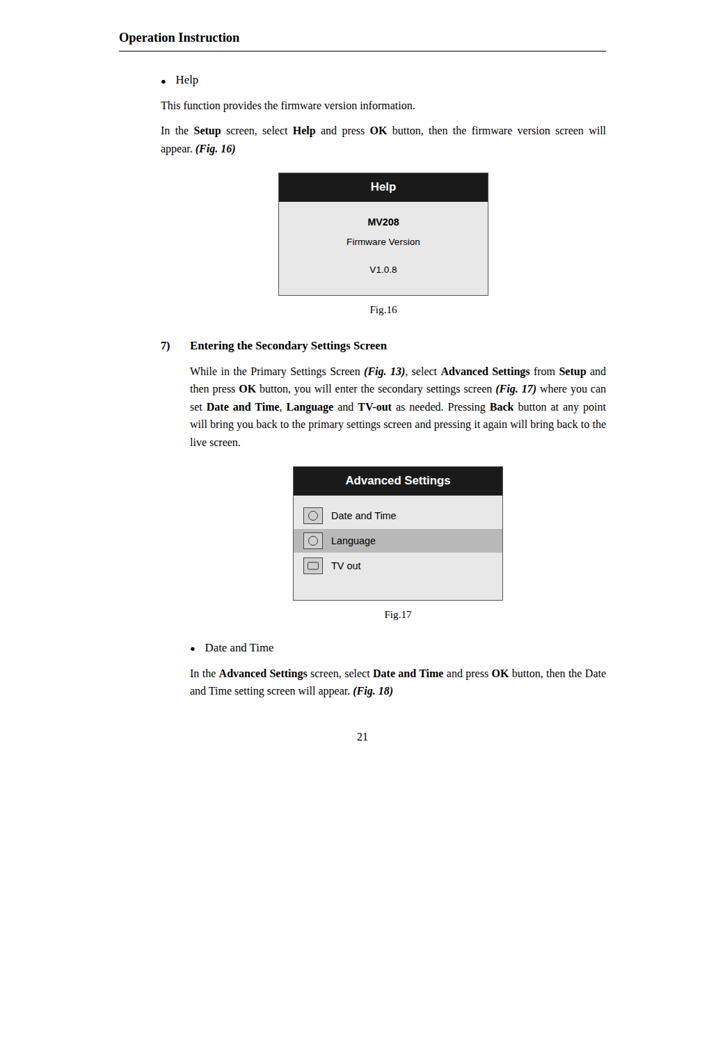Operation Instruction
Help
This function provides the firmware version information.
In the Setup screen, select Help and press OK button, then the firmware version screen will appear. (Fig. 16)
Help
MV208
Firmware Version
V1.0.8
Fig.16
7)
Entering the Secondary Settings Screen
While in the Primary Settings Screen (Fig. 13), select Advanced Settings from Setup and then press OK button, you will enter the secondary settings screen (Fig. 17) where you can set Date and Time, Language and TV-out as needed. Pressing Back button at any point will bring you back to the primary settings screen and pressing it again will bring back to the live screen.
Advanced Settings
Date and Time
Language
TV out
Fig.17
Date and Time
In the Advanced Settings screen, select Date and Time and press OK button, then the Date and Time setting screen will appear. (Fig. 18)
21